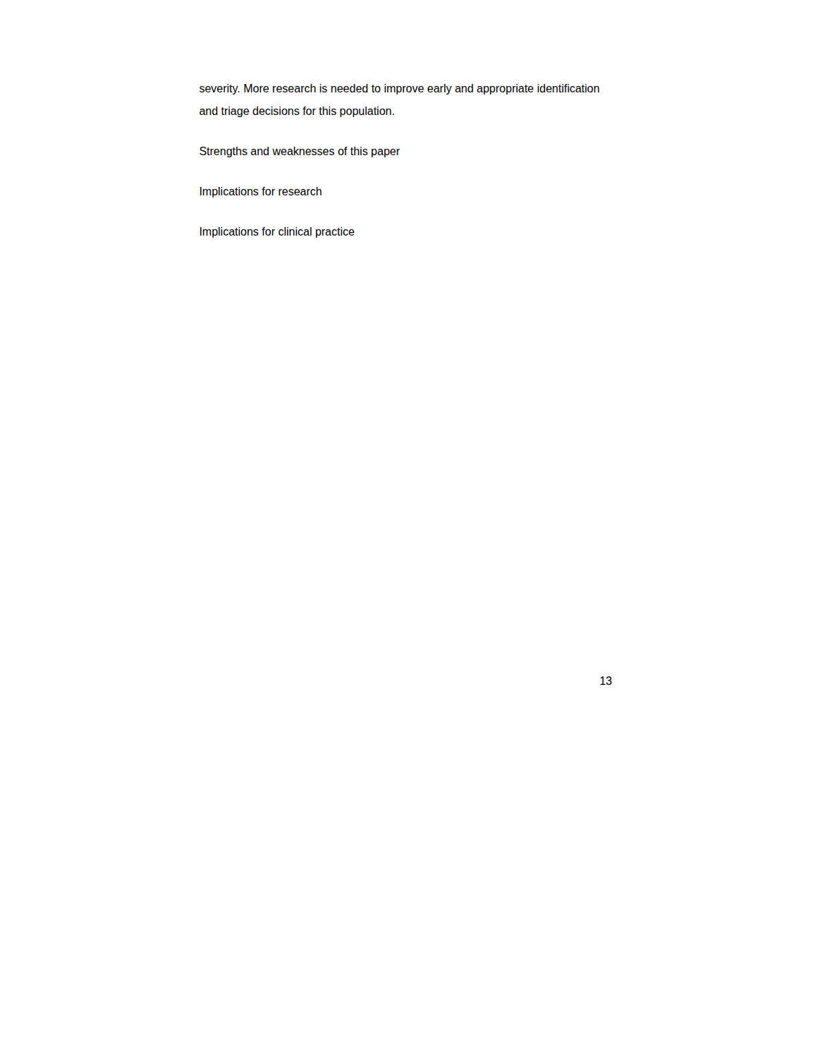severity. More research is needed to improve early and appropriate identification and triage decisions for this population.
Strengths and weaknesses of this paper
Implications for research
Implications for clinical practice
13